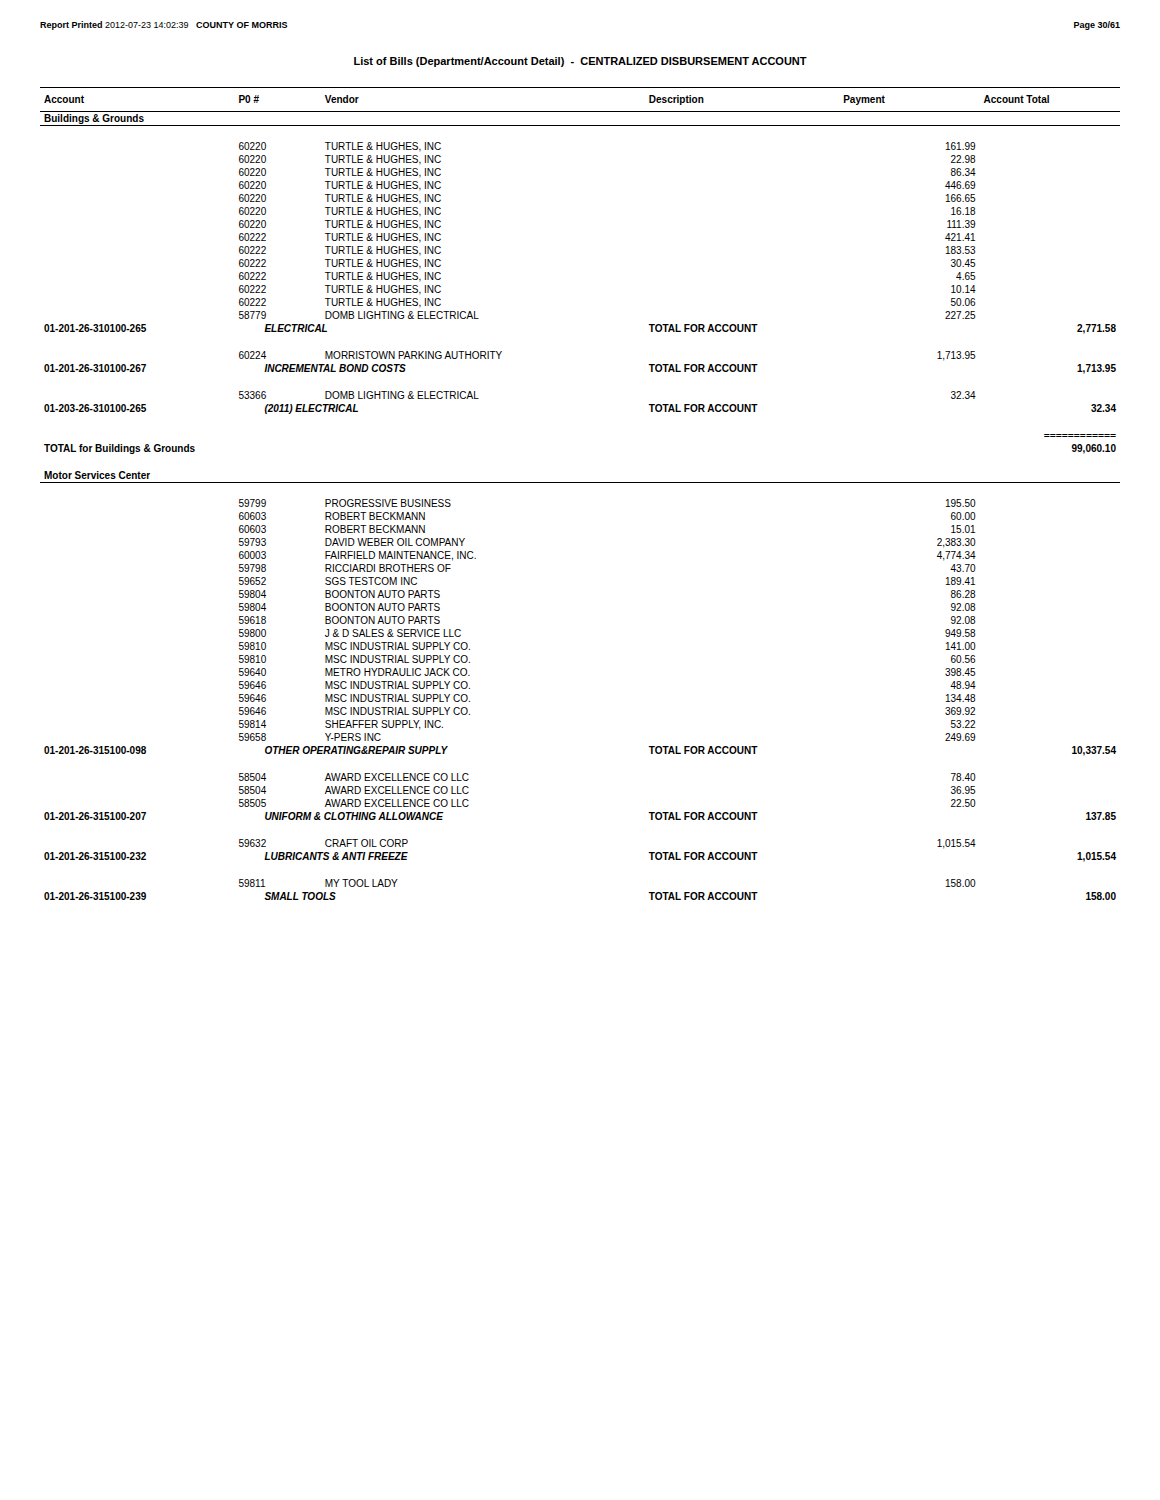Report Printed 2012-07-23 14:02:39 COUNTY OF MORRIS
Page 30/61
List of Bills (Department/Account Detail) - CENTRALIZED DISBURSEMENT ACCOUNT
| Account | P0 # | Vendor | Description | Payment | Account Total |
| --- | --- | --- | --- | --- | --- |
| Buildings & Grounds |
| | 60220 | TURTLE & HUGHES, INC | | 161.99 | |
| | 60220 | TURTLE & HUGHES, INC | | 22.98 | |
| | 60220 | TURTLE & HUGHES, INC | | 86.34 | |
| | 60220 | TURTLE & HUGHES, INC | | 446.69 | |
| | 60220 | TURTLE & HUGHES, INC | | 166.65 | |
| | 60220 | TURTLE & HUGHES, INC | | 16.18 | |
| | 60220 | TURTLE & HUGHES, INC | | 111.39 | |
| | 60222 | TURTLE & HUGHES, INC | | 421.41 | |
| | 60222 | TURTLE & HUGHES, INC | | 183.53 | |
| | 60222 | TURTLE & HUGHES, INC | | 30.45 | |
| | 60222 | TURTLE & HUGHES, INC | | 4.65 | |
| | 60222 | TURTLE & HUGHES, INC | | 10.14 | |
| | 60222 | TURTLE & HUGHES, INC | | 50.06 | |
| | 58779 | DOMB LIGHTING & ELECTRICAL | | 227.25 | |
| 01-201-26-310100-265 | ELECTRICAL | TOTAL FOR ACCOUNT | | 2,771.58 |
| | 60224 | MORRISTOWN PARKING AUTHORITY | | 1,713.95 | |
| 01-201-26-310100-267 | INCREMENTAL BOND COSTS | TOTAL FOR ACCOUNT | | 1,713.95 |
| | 53366 | DOMB LIGHTING & ELECTRICAL | | 32.34 | |
| 01-203-26-310100-265 | (2011) ELECTRICAL | TOTAL FOR ACCOUNT | | 32.34 |
| | ============ |
| TOTAL for Buildings & Grounds | | | 99,060.10 |
| Motor Services Center |
| | 59799 | PROGRESSIVE BUSINESS | | 195.50 | |
| | 60603 | ROBERT BECKMANN | | 60.00 | |
| | 60603 | ROBERT BECKMANN | | 15.01 | |
| | 59793 | DAVID WEBER OIL COMPANY | | 2,383.30 | |
| | 60003 | FAIRFIELD MAINTENANCE, INC. | | 4,774.34 | |
| | 59798 | RICCIARDI BROTHERS OF | | 43.70 | |
| | 59652 | SGS TESTCOM INC | | 189.41 | |
| | 59804 | BOONTON AUTO PARTS | | 86.28 | |
| | 59804 | BOONTON AUTO PARTS | | 92.08 | |
| | 59618 | BOONTON AUTO PARTS | | 92.08 | |
| | 59800 | J & D SALES & SERVICE LLC | | 949.58 | |
| | 59810 | MSC INDUSTRIAL SUPPLY CO. | | 141.00 | |
| | 59810 | MSC INDUSTRIAL SUPPLY CO. | | 60.56 | |
| | 59640 | METRO HYDRAULIC JACK CO. | | 398.45 | |
| | 59646 | MSC INDUSTRIAL SUPPLY CO. | | 48.94 | |
| | 59646 | MSC INDUSTRIAL SUPPLY CO. | | 134.48 | |
| | 59646 | MSC INDUSTRIAL SUPPLY CO. | | 369.92 | |
| | 59814 | SHEAFFER SUPPLY, INC. | | 53.22 | |
| | 59658 | Y-PERS INC | | 249.69 | |
| 01-201-26-315100-098 | OTHER OPERATING&REPAIR SUPPLY | TOTAL FOR ACCOUNT | | 10,337.54 |
| | 58504 | AWARD EXCELLENCE CO LLC | | 78.40 | |
| | 58504 | AWARD EXCELLENCE CO LLC | | 36.95 | |
| | 58505 | AWARD EXCELLENCE CO LLC | | 22.50 | |
| 01-201-26-315100-207 | UNIFORM & CLOTHING ALLOWANCE | TOTAL FOR ACCOUNT | | 137.85 |
| | 59632 | CRAFT OIL CORP | | 1,015.54 | |
| 01-201-26-315100-232 | LUBRICANTS & ANTI FREEZE | TOTAL FOR ACCOUNT | | 1,015.54 |
| | 59811 | MY TOOL LADY | | 158.00 | |
| 01-201-26-315100-239 | SMALL TOOLS | TOTAL FOR ACCOUNT | | 158.00 |